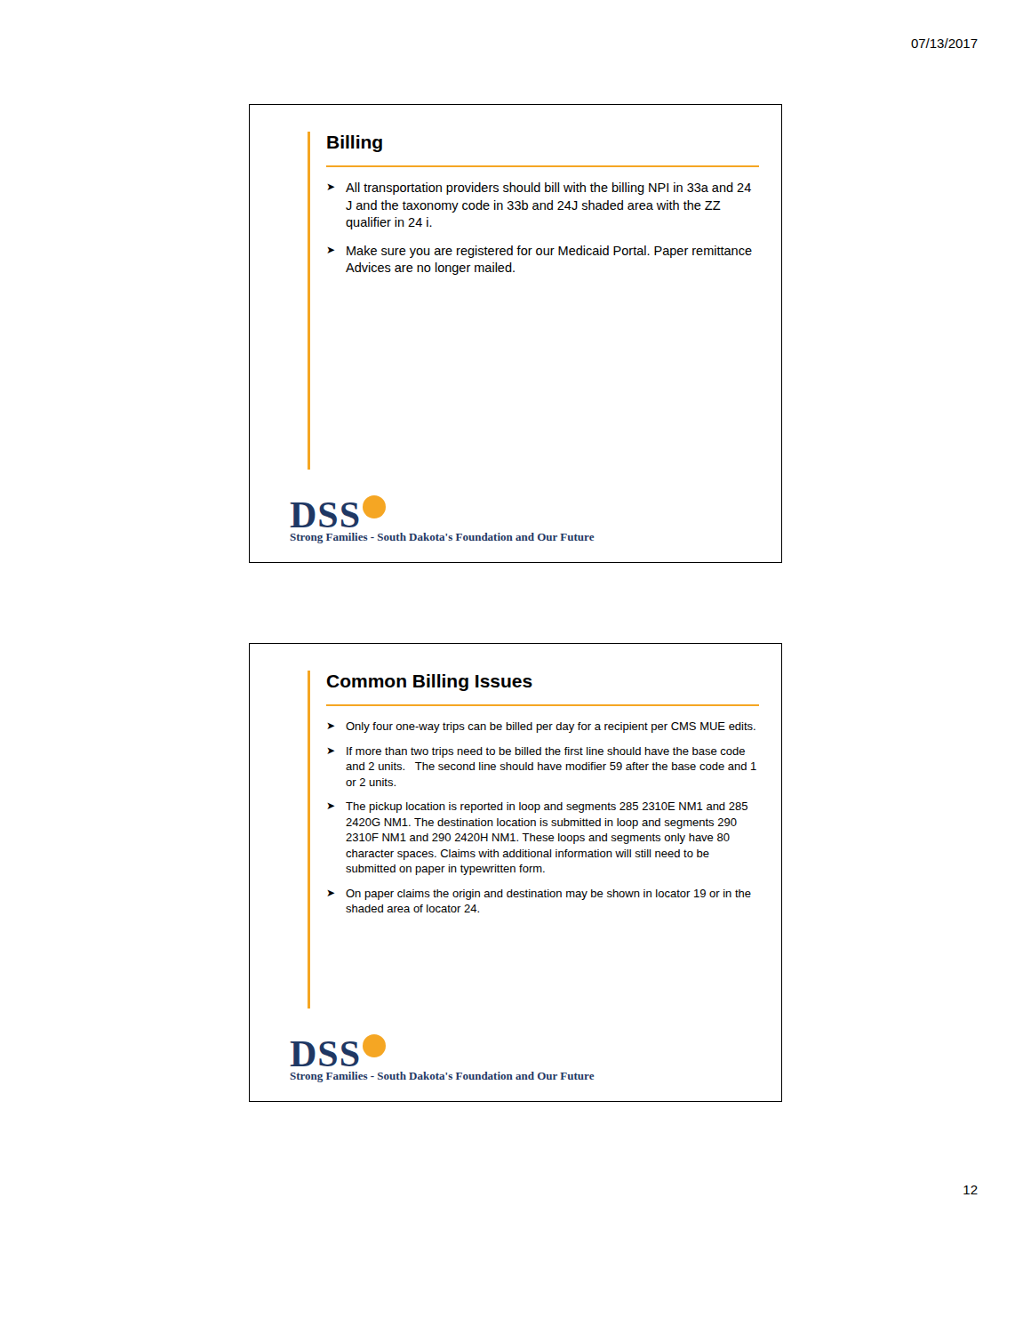07/13/2017
Billing
All transportation providers should bill with the billing NPI in 33a and 24 J and the taxonomy code in 33b and 24J shaded area with the ZZ qualifier in 24 i.
Make sure you are registered for our Medicaid Portal. Paper remittance Advices are no longer mailed.
DSS
Strong Families - South Dakota's Foundation and Our Future
Common Billing Issues
Only four one-way trips can be billed per day for a recipient per CMS MUE edits.
If more than two trips need to be billed the first line should have the base code and 2 units. The second line should have modifier 59 after the base code and 1 or 2 units.
The pickup location is reported in loop and segments 285 2310E NM1 and 285 2420G NM1. The destination location is submitted in loop and segments 290 2310F NM1 and 290 2420H NM1. These loops and segments only have 80 character spaces. Claims with additional information will still need to be submitted on paper in typewritten form.
On paper claims the origin and destination may be shown in locator 19 or in the shaded area of locator 24.
DSS
Strong Families - South Dakota's Foundation and Our Future
12